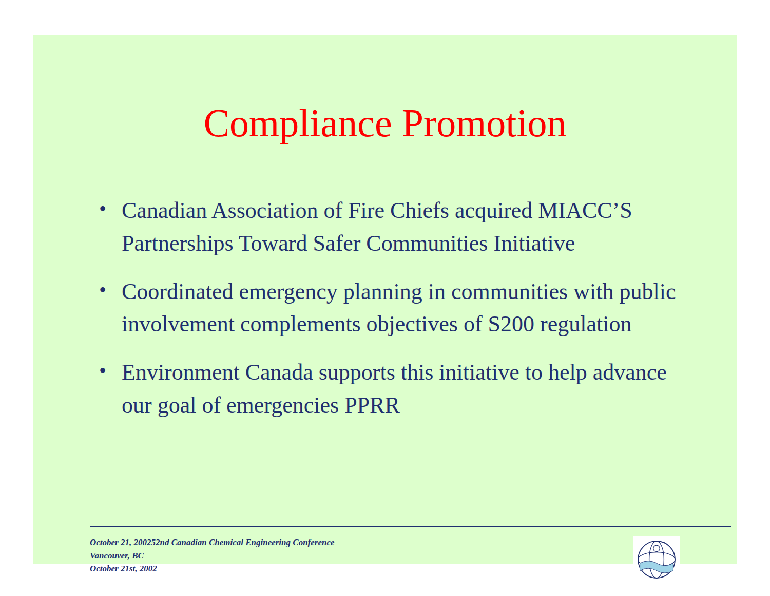Compliance Promotion
Canadian Association of Fire Chiefs acquired MIACC’S Partnerships Toward Safer Communities Initiative
Coordinated emergency planning in communities with public involvement complements objectives of S200 regulation
Environment Canada supports this initiative to help advance our goal of emergencies PPRR
October 21, 200252nd Canadian Chemical Engineering Conference
Vancouver, BC
October 21st, 2002